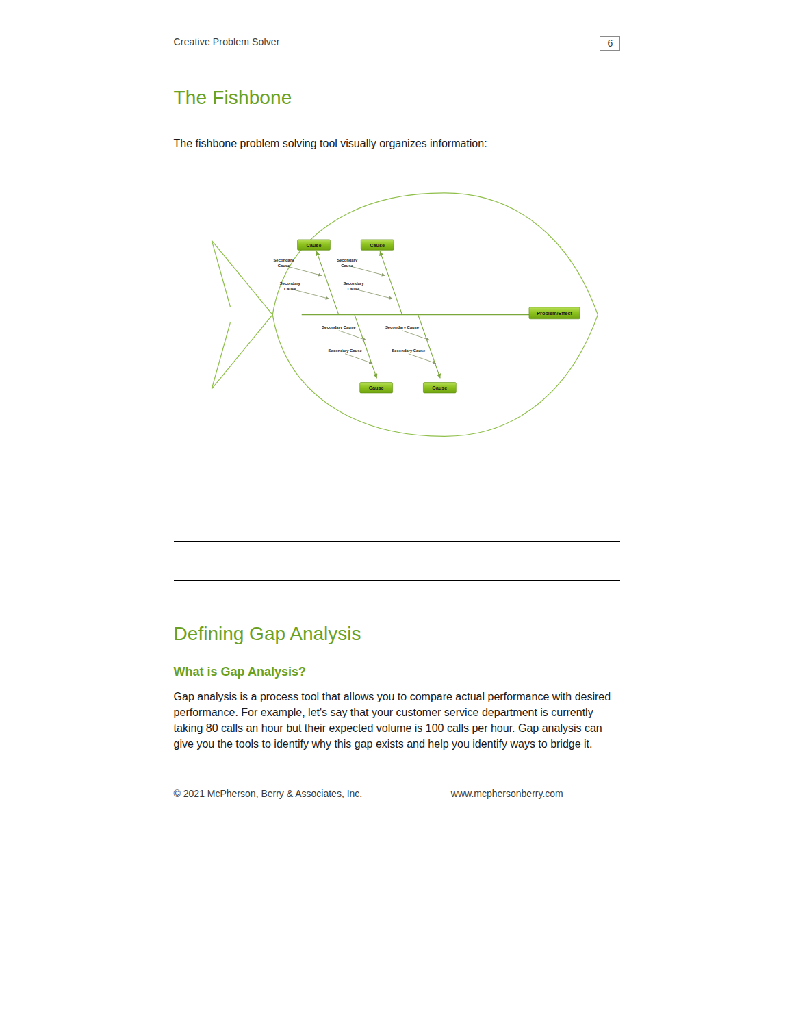Creative Problem Solver
6
The Fishbone
The fishbone problem solving tool visually organizes information:
Problem/Effect Cause Secondary Cause Secondary Cause Cause Secondary Cause Secondary Cause Cause Secondary Cause Secondary Cause Cause Secondary Cause Secondary Cause
Defining Gap Analysis
What is Gap Analysis?
Gap analysis is a process tool that allows you to compare actual performance with desired performance. For example, let's say that your customer service department is currently taking 80 calls an hour but their expected volume is 100 calls per hour. Gap analysis can give you the tools to identify why this gap exists and help you identify ways to bridge it.
© 2021 McPherson, Berry & Associates, Inc.
www.mcphersonberry.com